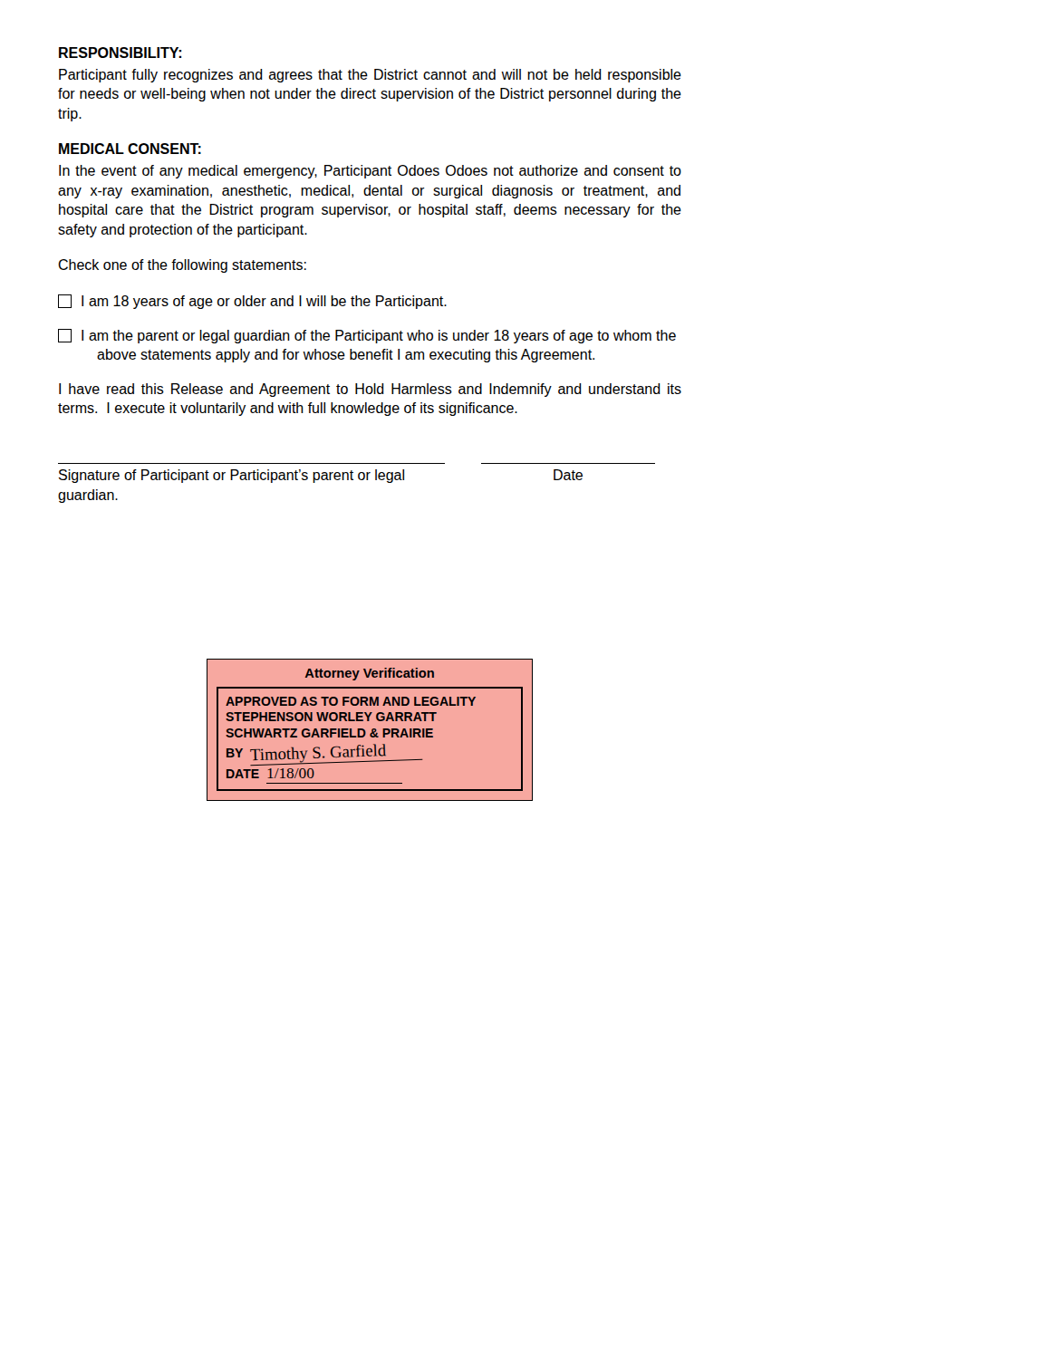Responsibility:
Participant fully recognizes and agrees that the District cannot and will not be held responsible for needs or well-being when not under the direct supervision of the District personnel during the trip.
Medical Consent:
In the event of any medical emergency, Participant Οdoes Οdoes not authorize and consent to any x-ray examination, anesthetic, medical, dental or surgical diagnosis or treatment, and hospital care that the District program supervisor, or hospital staff, deems necessary for the safety and protection of the participant.
Check one of the following statements:
I am 18 years of age or older and I will be the Participant.
I am the parent or legal guardian of the Participant who is under 18 years of age to whom the above statements apply and for whose benefit I am executing this Agreement.
I have read this Release and Agreement to Hold Harmless and Indemnify and understand its terms. I execute it voluntarily and with full knowledge of its significance.
Signature of Participant or Participant’s parent or legal guardian.
Date
Attorney Verification
APPROVED AS TO FORM AND LEGALITY
STEPHENSON WORLEY GARRATT
SCHWARTZ GARFIELD & PRAIRIE
BY Timothy S. Garfield
DATE 1/18/00